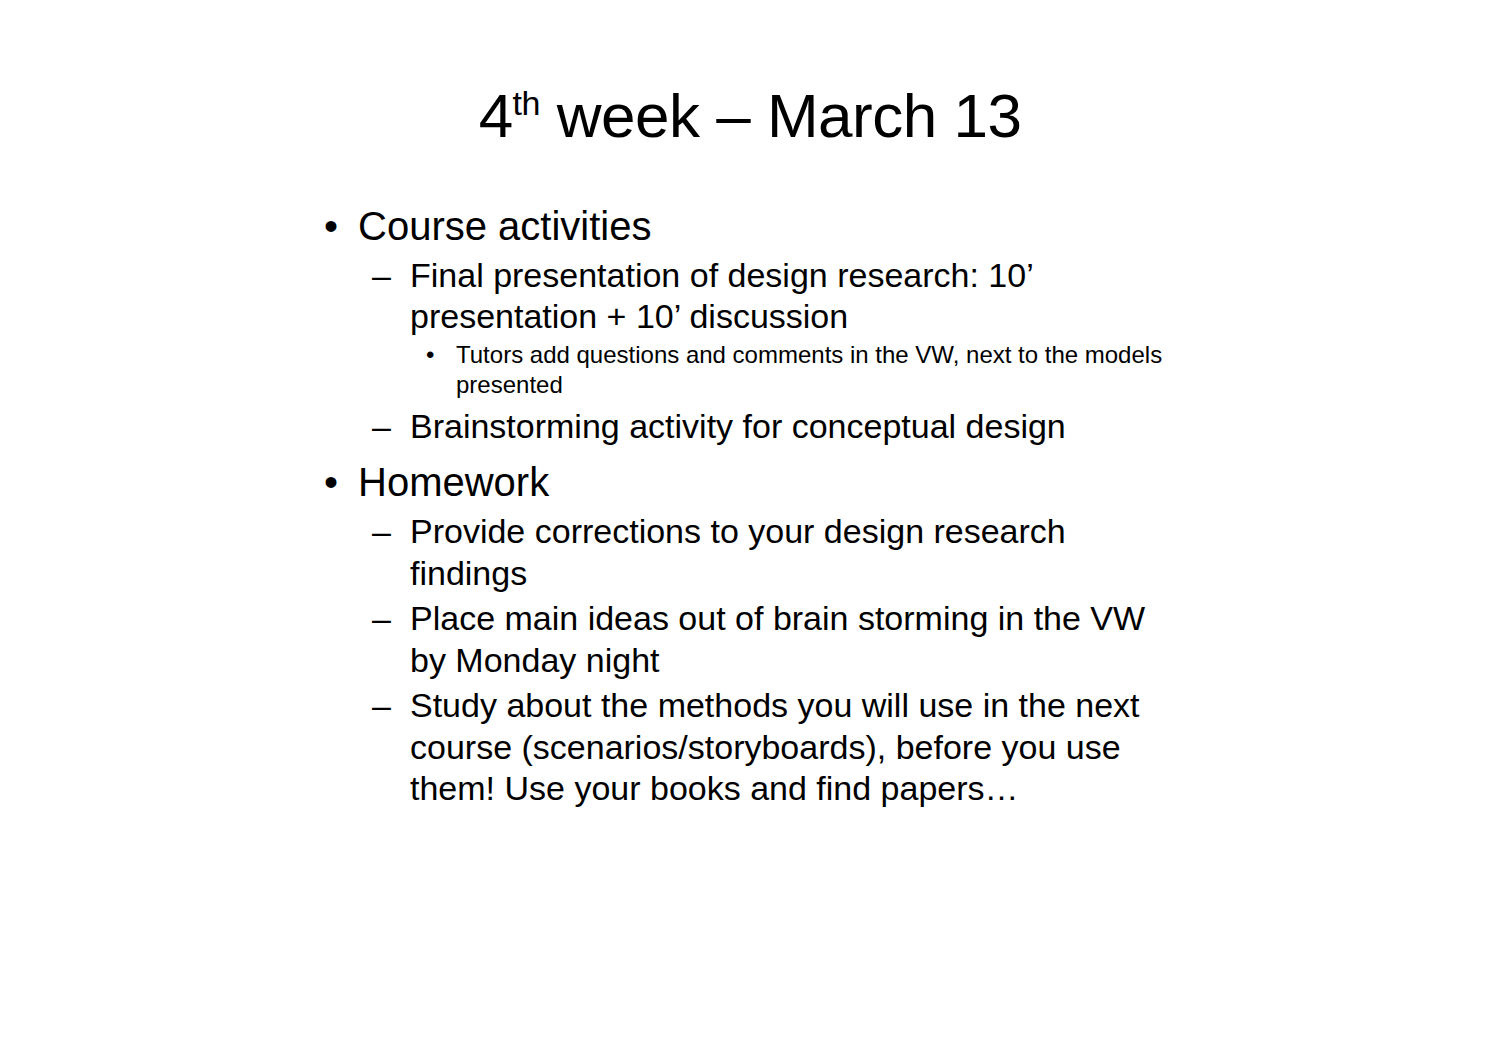4th week – March 13
•Course activities
–Final presentation of design research: 10’ presentation + 10’ discussion
•Tutors add questions and comments in the VW, next to the models presented
–Brainstorming activity for conceptual design
•Homework
–Provide corrections to your design research findings
–Place main ideas out of brain storming in the VW by Monday night
–Study about the methods you will use in the next course (scenarios/storyboards), before you use them! Use your books and find papers…